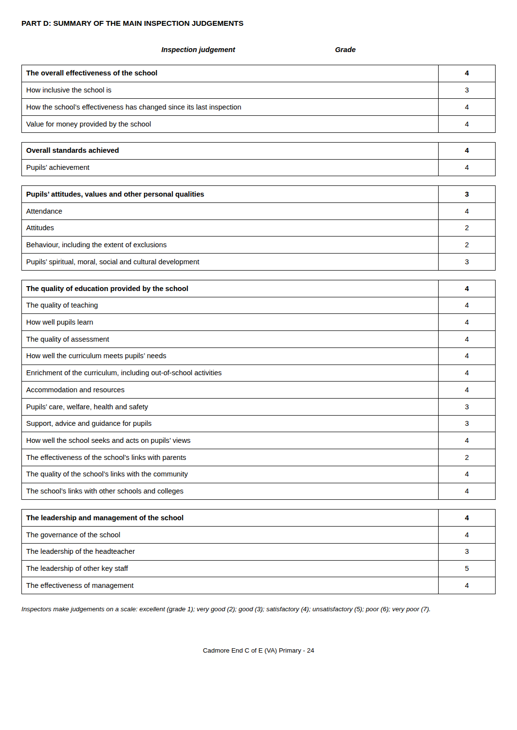PART D: SUMMARY OF THE MAIN INSPECTION JUDGEMENTS
Inspection judgement Grade
| The overall effectiveness of the school | 4 |
| How inclusive the school is | 3 |
| How the school’s effectiveness has changed since its last inspection | 4 |
| Value for money provided by the school | 4 |
| Overall standards achieved | 4 |
| Pupils’ achievement | 4 |
| Pupils’ attitudes, values and other personal qualities | 3 |
| Attendance | 4 |
| Attitudes | 2 |
| Behaviour, including the extent of exclusions | 2 |
| Pupils’ spiritual, moral, social and cultural development | 3 |
| The quality of education provided by the school | 4 |
| The quality of teaching | 4 |
| How well pupils learn | 4 |
| The quality of assessment | 4 |
| How well the curriculum meets pupils’ needs | 4 |
| Enrichment of the curriculum, including out-of-school activities | 4 |
| Accommodation and resources | 4 |
| Pupils’ care, welfare, health and safety | 3 |
| Support, advice and guidance for pupils | 3 |
| How well the school seeks and acts on pupils’ views | 4 |
| The effectiveness of the school’s links with parents | 2 |
| The quality of the school’s links with the community | 4 |
| The school’s links with other schools and colleges | 4 |
| The leadership and management of the school | 4 |
| The governance of the school | 4 |
| The leadership of the headteacher | 3 |
| The leadership of other key staff | 5 |
| The effectiveness of management | 4 |
Inspectors make judgements on a scale: excellent (grade 1); very good (2); good (3); satisfactory (4); unsatisfactory (5); poor (6); very poor (7).
Cadmore End C of E (VA) Primary - 24